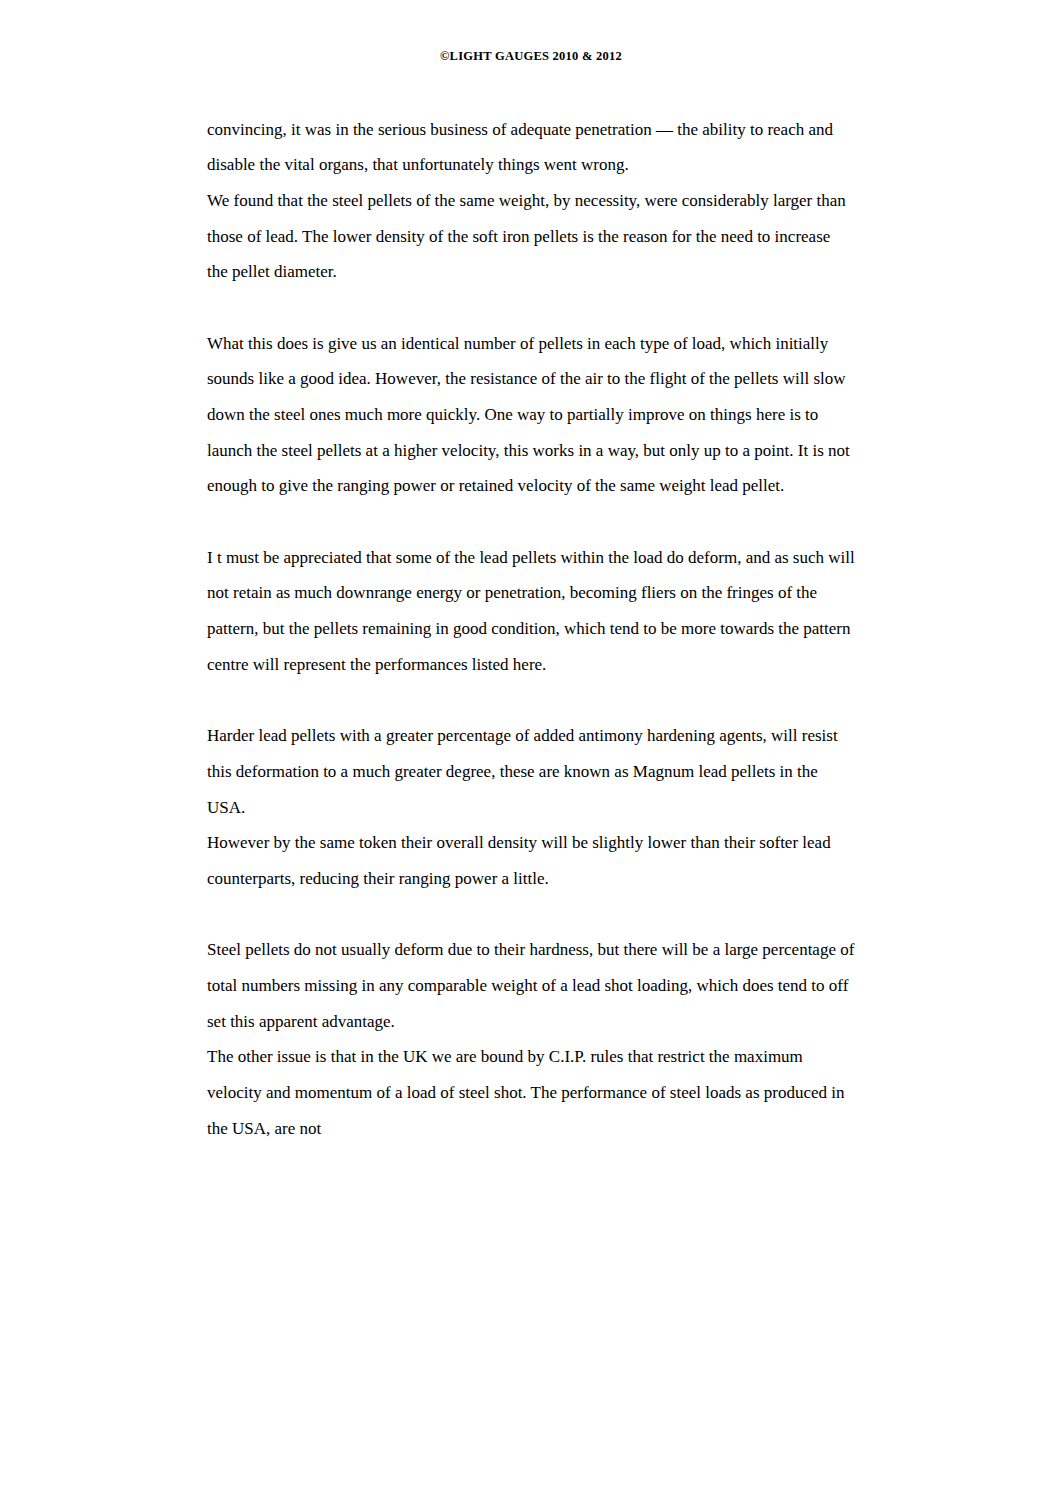©LIGHT GAUGES 2010 & 2012
convincing, it was in the serious business of adequate penetration — the ability to reach and disable the vital organs, that unfortunately things went wrong.
We found that the steel pellets of the same weight, by necessity, were considerably larger than those of lead. The lower density of the soft iron pellets is the reason for the need to increase the pellet diameter.
What this does is give us an identical number of pellets in each type of load, which initially sounds like a good idea. However, the resistance of the air to the flight of the pellets will slow down the steel ones much more quickly. One way to partially improve on things here is to launch the steel pellets at a higher velocity, this works in a way, but only up to a point. It is not enough to give the ranging power or retained velocity of the same weight lead pellet.
I t must be appreciated that some of the lead pellets within the load do deform, and as such will not retain as much downrange energy or penetration, becoming fliers on the fringes of the pattern, but the pellets remaining in good condition, which tend to be more towards the pattern centre will represent the performances listed here.
Harder lead pellets with a greater percentage of added antimony hardening agents, will resist this deformation to a much greater degree, these are known as Magnum lead pellets in the USA.
However by the same token their overall density will be slightly lower than their softer lead counterparts, reducing their ranging power a little.
Steel pellets do not usually deform due to their hardness, but there will be a large percentage of total numbers missing in any comparable weight of a lead shot loading, which does tend to off set this apparent advantage.
The other issue is that in the UK we are bound by C.I.P. rules that restrict the maximum velocity and momentum of a load of steel shot. The performance of steel loads as produced in the USA, are not